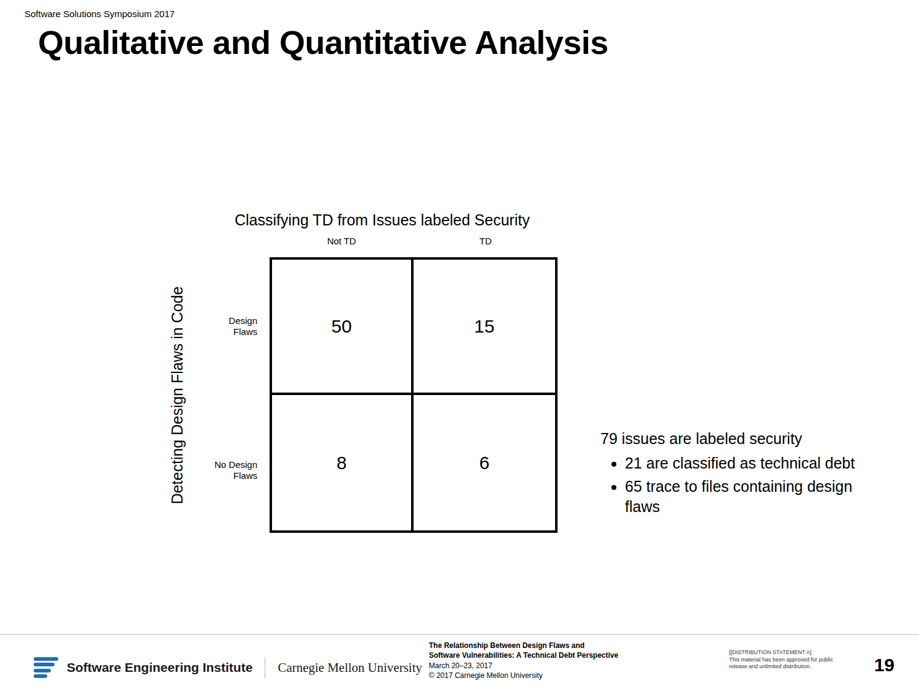Software Solutions Symposium 2017
Qualitative and Quantitative Analysis
Classifying TD from Issues labeled Security
Not TD TD
Detecting Design Flaws in Code
Design
Flaws
No Design
Flaws
50
15
8
6
79 issues are labeled security
21 are classified as technical debt
65 trace to files containing design flaws
Software Engineering Institute
Carnegie Mellon University
The Relationship Between Design Flaws and
Software Vulnerabilities: A Technical Debt Perspective
March 20–23, 2017
© 2017 Carnegie Mellon University
[[DISTRIBUTION STATEMENT A]
This material has been approved for public release and unlimited distribution.
19